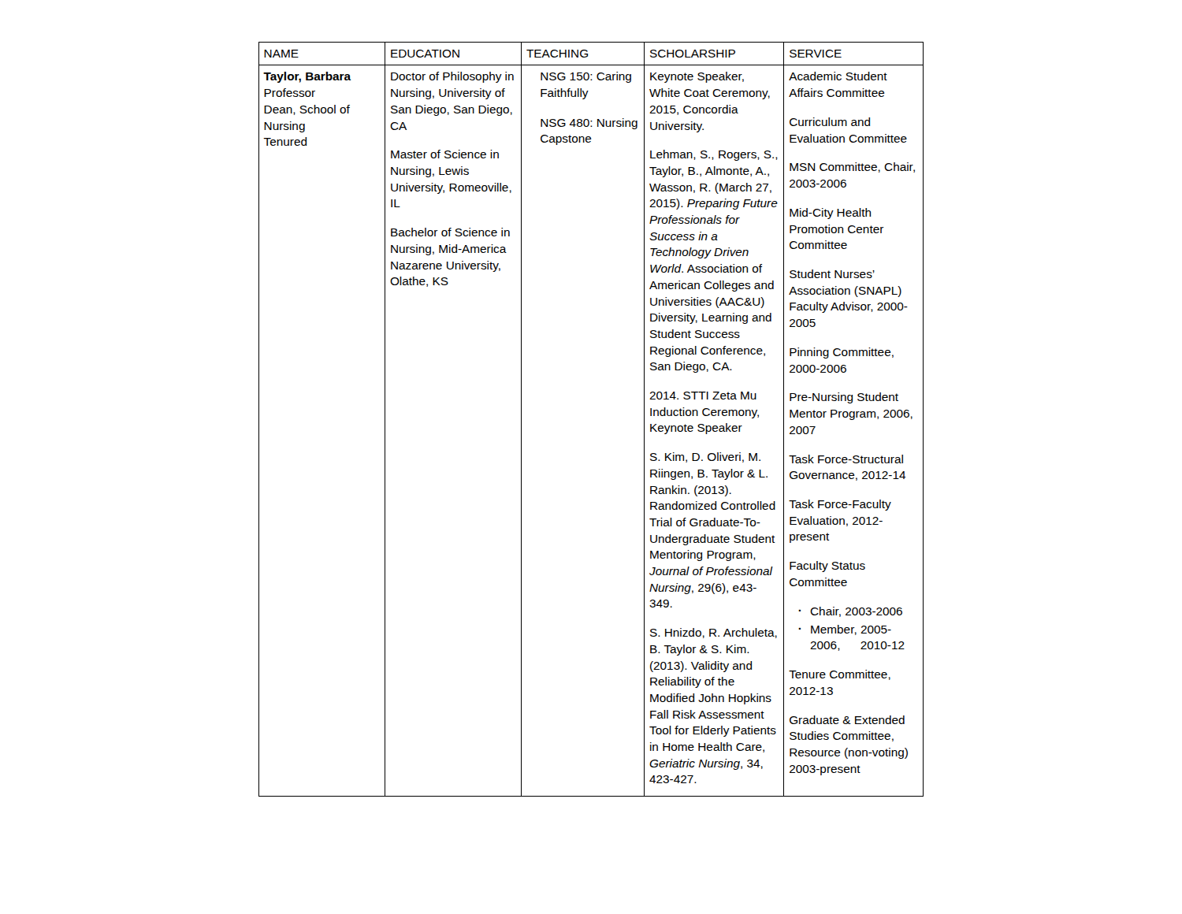| NAME | EDUCATION | TEACHING | SCHOLARSHIP | SERVICE |
| --- | --- | --- | --- | --- |
| Taylor, Barbara Professor Dean, School of Nursing Tenured | Doctor of Philosophy in Nursing, University of San Diego, San Diego, CA Master of Science in Nursing, Lewis University, Romeoville, IL Bachelor of Science in Nursing, Mid-America Nazarene University, Olathe, KS | NSG 150: Caring Faithfully NSG 480: Nursing Capstone | Keynote Speaker, White Coat Ceremony, 2015, Concordia University. Lehman, S., Rogers, S., Taylor, B., Almonte, A., Wasson, R. (March 27, 2015). Preparing Future Professionals for Success in a Technology Driven World . Association of American Colleges and Universities (AAC&U) Diversity, Learning and Student Success Regional Conference, San Diego, CA. 2014. STTI Zeta Mu Induction Ceremony, Keynote Speaker S. Kim, D. Oliveri, M. Riingen, B. Taylor & L. Rankin. (2013). Randomized Controlled Trial of Graduate-To-Undergraduate Student Mentoring Program, Journal of Professional Nursing , 29(6), e43-349. S. Hnizdo, R. Archuleta, B. Taylor & S. Kim. (2013). Validity and Reliability of the Modified John Hopkins Fall Risk Assessment Tool for Elderly Patients in Home Health Care, Geriatric Nursing , 34, 423-427. | Academic Student Affairs Committee Curriculum and Evaluation Committee MSN Committee, Chair, 2003-2006 Mid-City Health Promotion Center Committee Student Nurses’ Association (SNAPL) Faculty Advisor, 2000-2005 Pinning Committee, 2000-2006 Pre-Nursing Student Mentor Program, 2006, 2007 Task Force-Structural Governance, 2012-14 Task Force-Faculty Evaluation, 2012-present Faculty Status Committee Chair, 2003-2006 Member, 2005-2006, 2010-12 Tenure Committee, 2012-13 Graduate & Extended Studies Committee, Resource (non-voting) 2003-present |